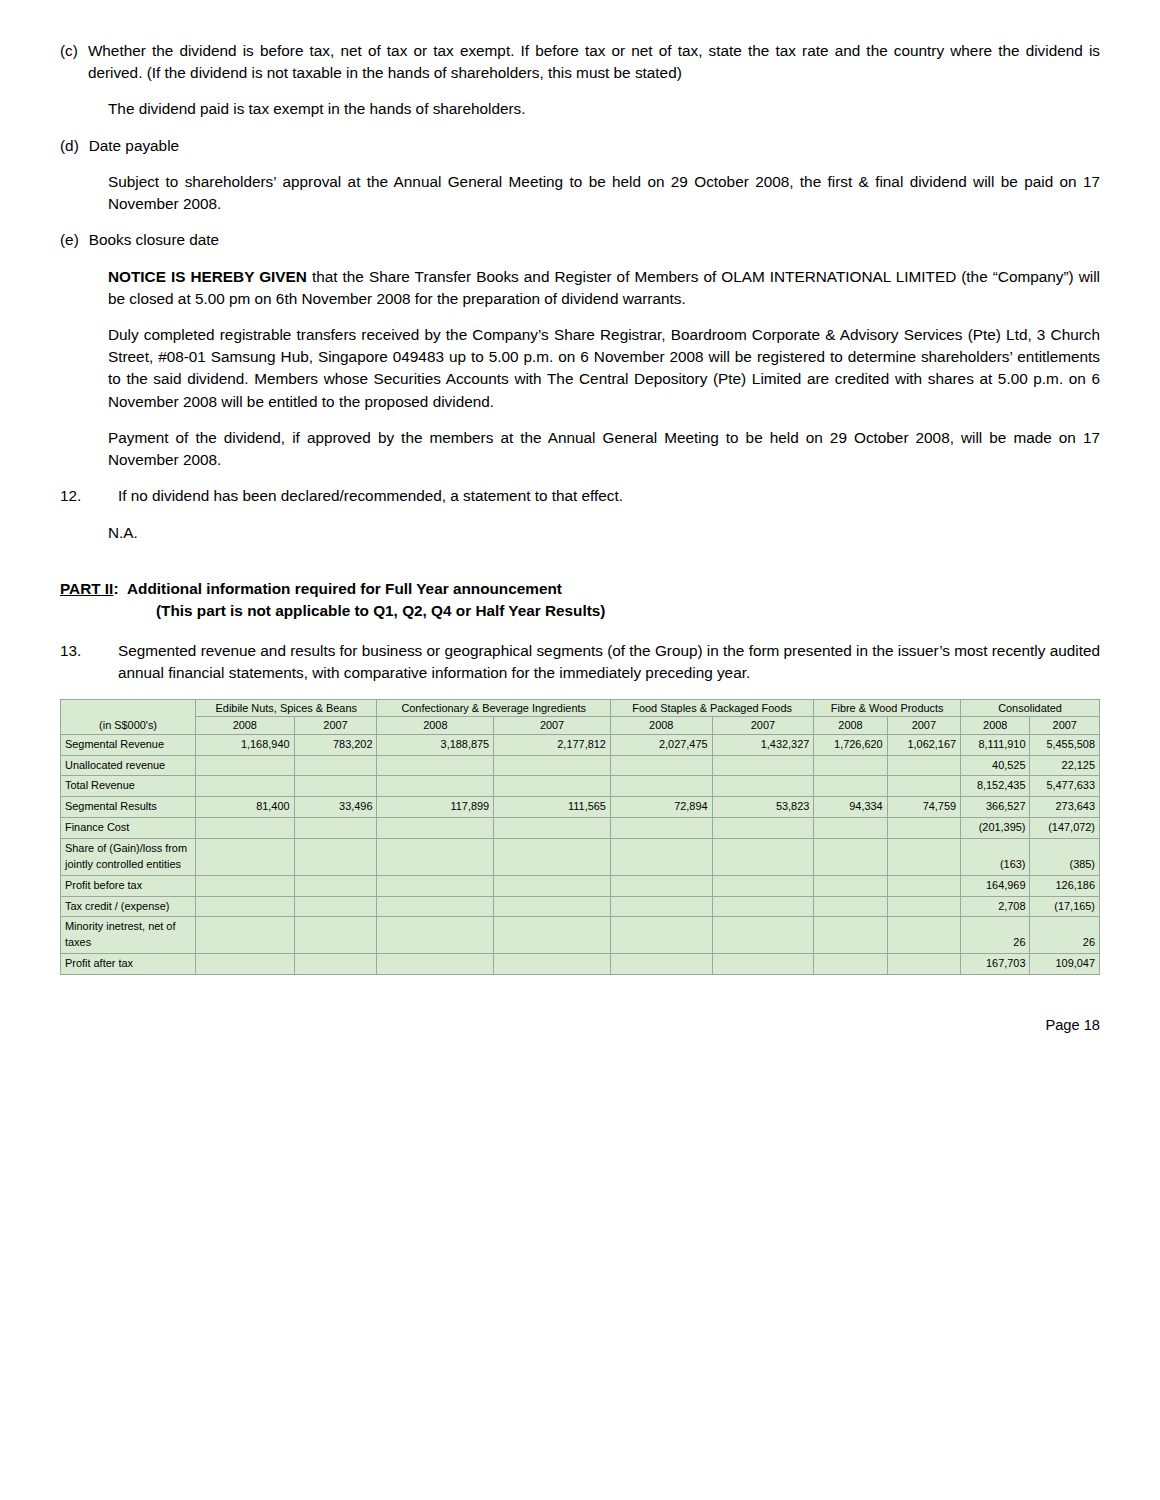(c)
Whether the dividend is before tax, net of tax or tax exempt. If before tax or net of tax, state the tax rate and the country where the dividend is derived. (If the dividend is not taxable in the hands of shareholders, this must be stated)
The dividend paid is tax exempt in the hands of shareholders.
(d)
Date payable
Subject to shareholders’ approval at the Annual General Meeting to be held on 29 October 2008, the first & final dividend will be paid on 17 November 2008.
(e)
Books closure date
NOTICE IS HEREBY GIVEN that the Share Transfer Books and Register of Members of OLAM INTERNATIONAL LIMITED (the “Company”) will be closed at 5.00 pm on 6th November 2008 for the preparation of dividend warrants.
Duly completed registrable transfers received by the Company’s Share Registrar, Boardroom Corporate & Advisory Services (Pte) Ltd, 3 Church Street, #08-01 Samsung Hub, Singapore 049483 up to 5.00 p.m. on 6 November 2008 will be registered to determine shareholders’ entitlements to the said dividend. Members whose Securities Accounts with The Central Depository (Pte) Limited are credited with shares at 5.00 p.m. on 6 November 2008 will be entitled to the proposed dividend.
Payment of the dividend, if approved by the members at the Annual General Meeting to be held on 29 October 2008, will be made on 17 November 2008.
12.
If no dividend has been declared/recommended, a statement to that effect.
N.A.
PART II: Additional information required for Full Year announcement (This part is not applicable to Q1, Q2, Q4 or Half Year Results)
13.
Segmented revenue and results for business or geographical segments (of the Group) in the form presented in the issuer’s most recently audited annual financial statements, with comparative information for the immediately preceding year.
| (in S$000's) | Edibile Nuts, Spices & Beans | Confectionary & Beverage Ingredients | Food Staples & Packaged Foods | Fibre & Wood Products | Consolidated |
| --- | --- | --- | --- | --- | --- |
| 2008 | 2007 | 2008 | 2007 | 2008 | 2007 | 2008 | 2007 | 2008 | 2007 |
| Segmental Revenue | 1,168,940 | 783,202 | 3,188,875 | 2,177,812 | 2,027,475 | 1,432,327 | 1,726,620 | 1,062,167 | 8,111,910 | 5,455,508 |
| Unallocated revenue | | | | | | | | | 40,525 | 22,125 |
| Total Revenue | | | | | | | | | 8,152,435 | 5,477,633 |
| Segmental Results | 81,400 | 33,496 | 117,899 | 111,565 | 72,894 | 53,823 | 94,334 | 74,759 | 366,527 | 273,643 |
| Finance Cost | | | | | | | | | (201,395) | (147,072) |
| Share of (Gain)/loss from jointly controlled entities | | | | | | | | | (163) | (385) |
| Profit before tax | | | | | | | | | 164,969 | 126,186 |
| Tax credit / (expense) | | | | | | | | | 2,708 | (17,165) |
| Minority inetrest, net of taxes | | | | | | | | | 26 | 26 |
| Profit after tax | | | | | | | | | 167,703 | 109,047 |
Page 18